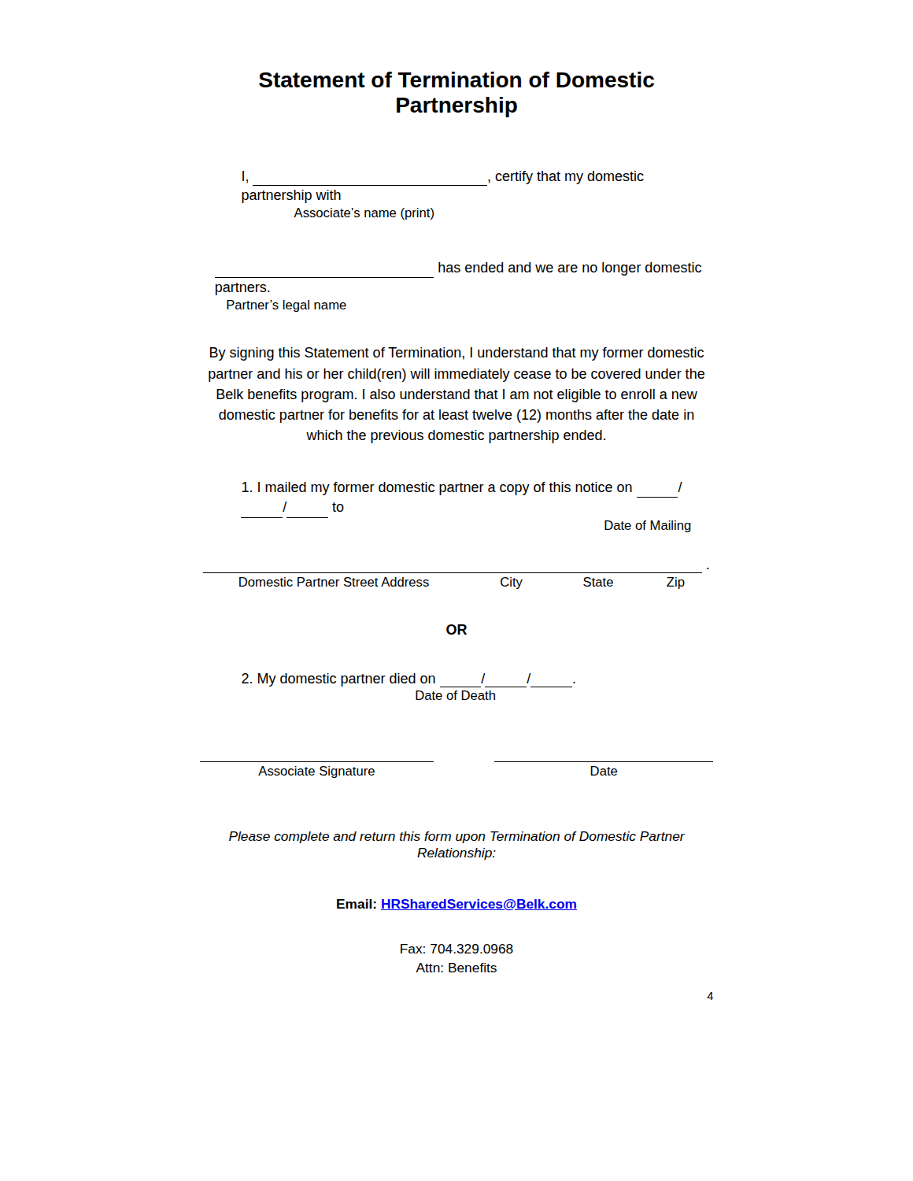Statement of Termination of Domestic Partnership
I, , certify that my domestic partnership with
Associate’s name (print)
has ended and we are no longer domestic partners.
Partner’s legal name
By signing this Statement of Termination, I understand that my former domestic partner and his or her child(ren) will immediately cease to be covered under the Belk benefits program. I also understand that I am not eligible to enroll a new domestic partner for benefits for at least twelve (12) months after the date in which the previous domestic partnership ended.
1. I mailed my former domestic partner a copy of this notice on / / to
Date of Mailing
.
Domestic Partner Street Address City State Zip
OR
2. My domestic partner died on / / .
Date of Death
Associate Signature
Date
Please complete and return this form upon Termination of Domestic Partner Relationship:
Email: HRSharedServices@Belk.com
Fax: 704.329.0968
Attn: Benefits
4